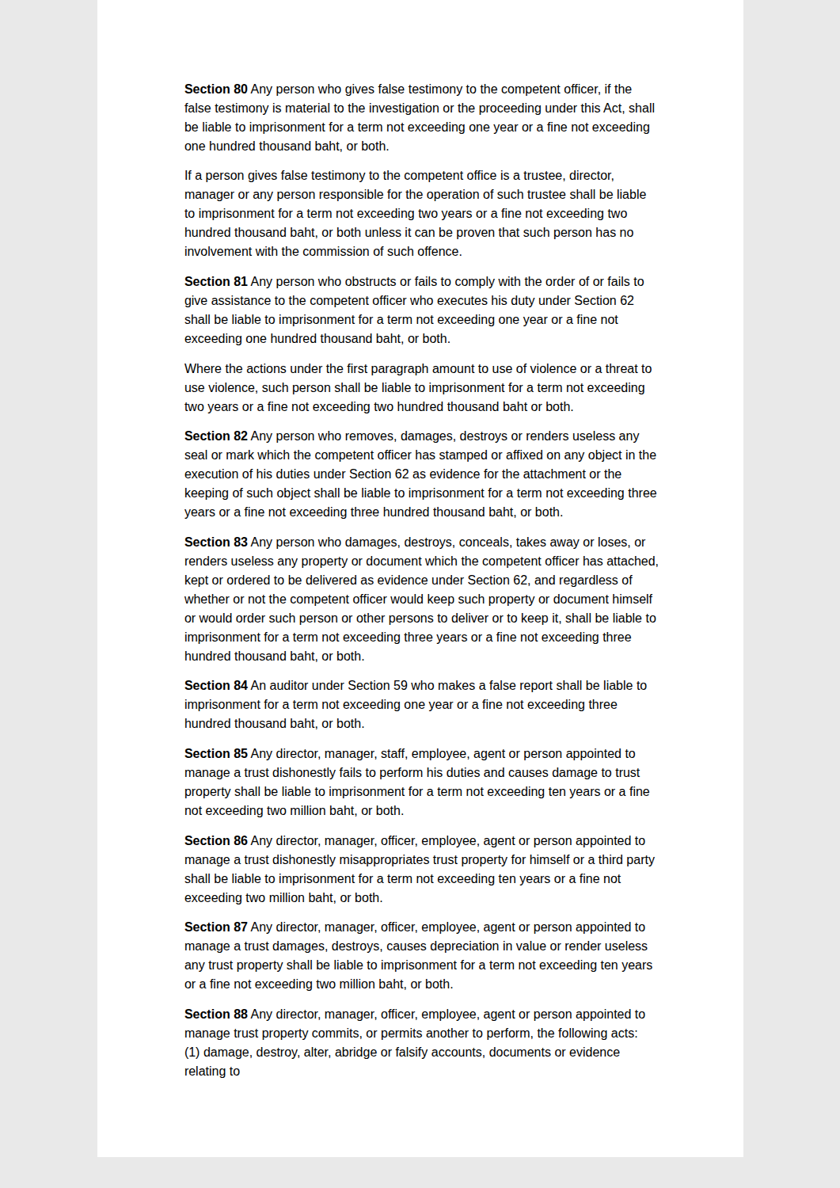Section 80 Any person who gives false testimony to the competent officer, if the false testimony is material to the investigation or the proceeding under this Act, shall be liable to imprisonment for a term not exceeding one year or a fine not exceeding one hundred thousand baht, or both.
If a person gives false testimony to the competent office is a trustee, director, manager or any person responsible for the operation of such trustee shall be liable to imprisonment for a term not exceeding two years or a fine not exceeding two hundred thousand baht, or both unless it can be proven that such person has no involvement with the commission of such offence.
Section 81 Any person who obstructs or fails to comply with the order of or fails to give assistance to the competent officer who executes his duty under Section 62 shall be liable to imprisonment for a term not exceeding one year or a fine not exceeding one hundred thousand baht, or both.
Where the actions under the first paragraph amount to use of violence or a threat to use violence, such person shall be liable to imprisonment for a term not exceeding two years or a fine not exceeding two hundred thousand baht or both.
Section 82 Any person who removes, damages, destroys or renders useless any seal or mark which the competent officer has stamped or affixed on any object in the execution of his duties under Section 62 as evidence for the attachment or the keeping of such object shall be liable to imprisonment for a term not exceeding three years or a fine not exceeding three hundred thousand baht, or both.
Section 83 Any person who damages, destroys, conceals, takes away or loses, or renders useless any property or document which the competent officer has attached, kept or ordered to be delivered as evidence under Section 62, and regardless of whether or not the competent officer would keep such property or document himself or would order such person or other persons to deliver or to keep it, shall be liable to imprisonment for a term not exceeding three years or a fine not exceeding three hundred thousand baht, or both.
Section 84 An auditor under Section 59 who makes a false report shall be liable to imprisonment for a term not exceeding one year or a fine not exceeding three hundred thousand baht, or both.
Section 85 Any director, manager, staff, employee, agent or person appointed to manage a trust dishonestly fails to perform his duties and causes damage to trust property shall be liable to imprisonment for a term not exceeding ten years or a fine not exceeding two million baht, or both.
Section 86 Any director, manager, officer, employee, agent or person appointed to manage a trust dishonestly misappropriates trust property for himself or a third party shall be liable to imprisonment for a term not exceeding ten years or a fine not exceeding two million baht, or both.
Section 87 Any director, manager, officer, employee, agent or person appointed to manage a trust damages, destroys, causes depreciation in value or render useless any trust property shall be liable to imprisonment for a term not exceeding ten years or a fine not exceeding two million baht, or both.
Section 88 Any director, manager, officer, employee, agent or person appointed to manage trust property commits, or permits another to perform, the following acts:
(1) damage, destroy, alter, abridge or falsify accounts, documents or evidence relating to